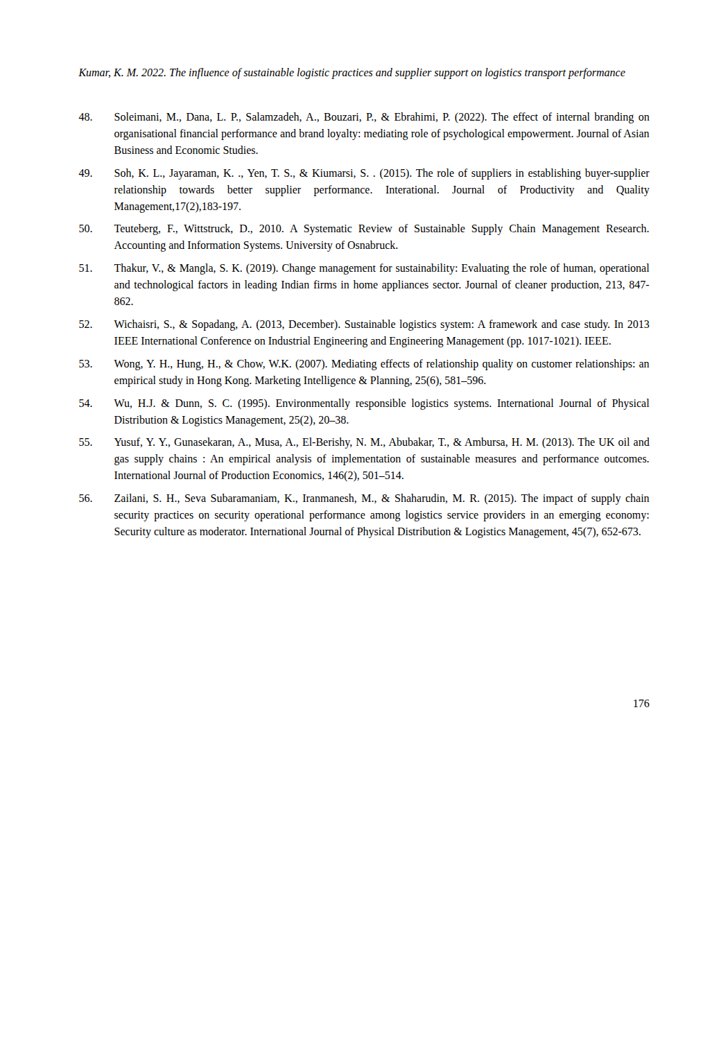Kumar, K. M. 2022. The influence of sustainable logistic practices and supplier support on logistics transport performance
Soleimani, M., Dana, L. P., Salamzadeh, A., Bouzari, P., & Ebrahimi, P. (2022). The effect of internal branding on organisational financial performance and brand loyalty: mediating role of psychological empowerment. Journal of Asian Business and Economic Studies.
Soh, K. L., Jayaraman, K. ., Yen, T. S., & Kiumarsi, S. . (2015). The role of suppliers in establishing buyer-supplier relationship towards better supplier performance. Interational. Journal of Productivity and Quality Management,17(2),183-197.
Teuteberg, F., Wittstruck, D., 2010. A Systematic Review of Sustainable Supply Chain Management Research. Accounting and Information Systems. University of Osnabruck.
Thakur, V., & Mangla, S. K. (2019). Change management for sustainability: Evaluating the role of human, operational and technological factors in leading Indian firms in home appliances sector. Journal of cleaner production, 213, 847-862.
Wichaisri, S., & Sopadang, A. (2013, December). Sustainable logistics system: A framework and case study. In 2013 IEEE International Conference on Industrial Engineering and Engineering Management (pp. 1017-1021). IEEE.
Wong, Y. H., Hung, H., & Chow, W.K. (2007). Mediating effects of relationship quality on customer relationships: an empirical study in Hong Kong. Marketing Intelligence & Planning, 25(6), 581–596.
Wu, H.J. & Dunn, S. C. (1995). Environmentally responsible logistics systems. International Journal of Physical Distribution & Logistics Management, 25(2), 20–38.
Yusuf, Y. Y., Gunasekaran, A., Musa, A., El-Berishy, N. M., Abubakar, T., & Ambursa, H. M. (2013). The UK oil and gas supply chains : An empirical analysis of implementation of sustainable measures and performance outcomes. International Journal of Production Economics, 146(2), 501–514.
Zailani, S. H., Seva Subaramaniam, K., Iranmanesh, M., & Shaharudin, M. R. (2015). The impact of supply chain security practices on security operational performance among logistics service providers in an emerging economy: Security culture as moderator. International Journal of Physical Distribution & Logistics Management, 45(7), 652-673.
176